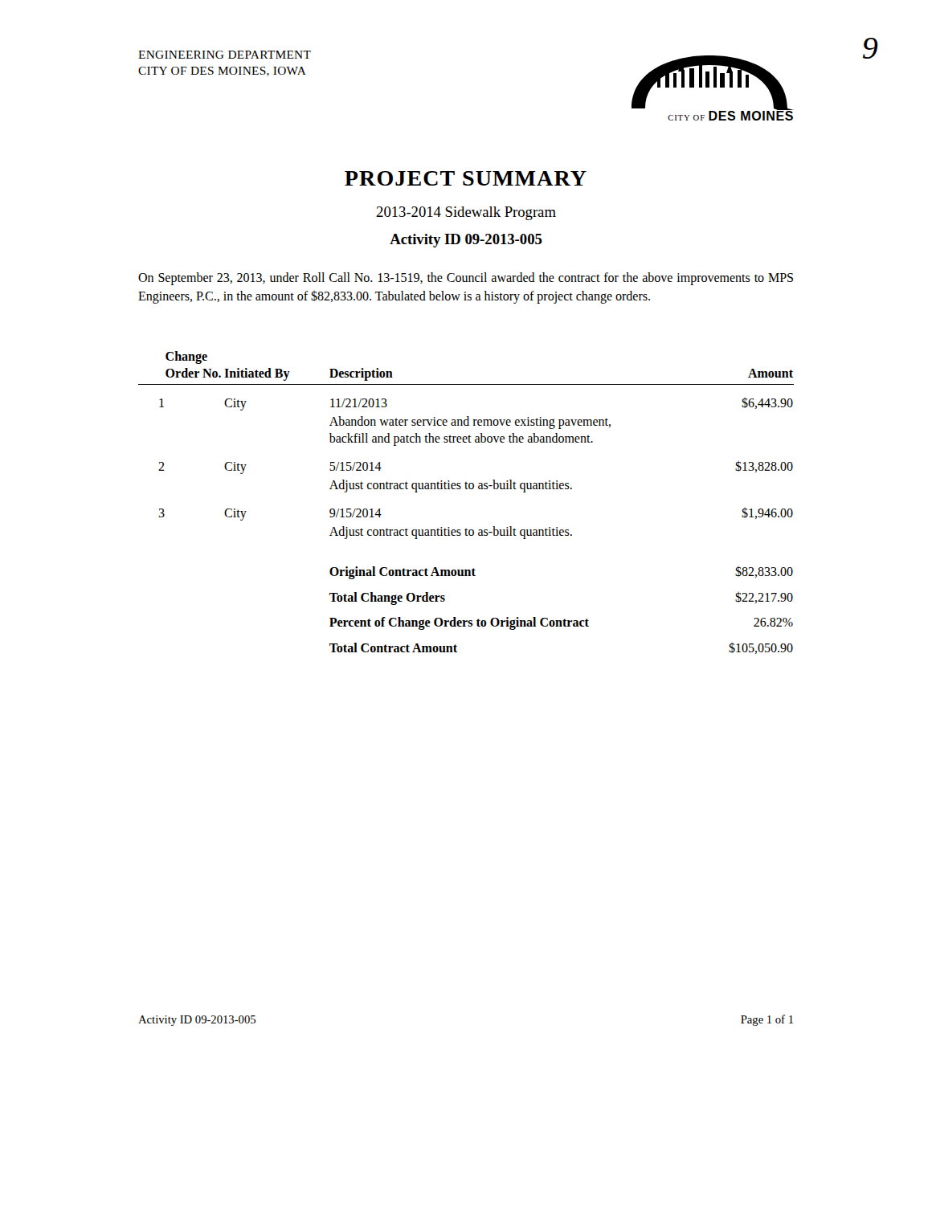9
ENGINEERING DEPARTMENT
CITY OF DES MOINES, IOWA
CITY OF DES MOINES
PROJECT SUMMARY
2013-2014 Sidewalk Program
Activity ID 09-2013-005
On September 23, 2013, under Roll Call No. 13-1519, the Council awarded the contract for the above improvements to MPS Engineers, P.C., in the amount of $82,833.00. Tabulated below is a history of project change orders.
| Change Order No. | Initiated By | Description | Amount |
| --- | --- | --- | --- |
| 1 | City | 11/21/2013 Abandon water service and remove existing pavement, backfill and patch the street above the abandoment. | $6,443.90 |
| 2 | City | 5/15/2014 Adjust contract quantities to as-built quantities. | $13,828.00 |
| 3 | City | 9/15/2014 Adjust contract quantities to as-built quantities. | $1,946.00 |
| | | Original Contract Amount | $82,833.00 |
| | | Total Change Orders | $22,217.90 |
| | | Percent of Change Orders to Original Contract | 26.82% |
| | | Total Contract Amount | $105,050.90 |
Activity ID 09-2013-005 Page 1 of 1